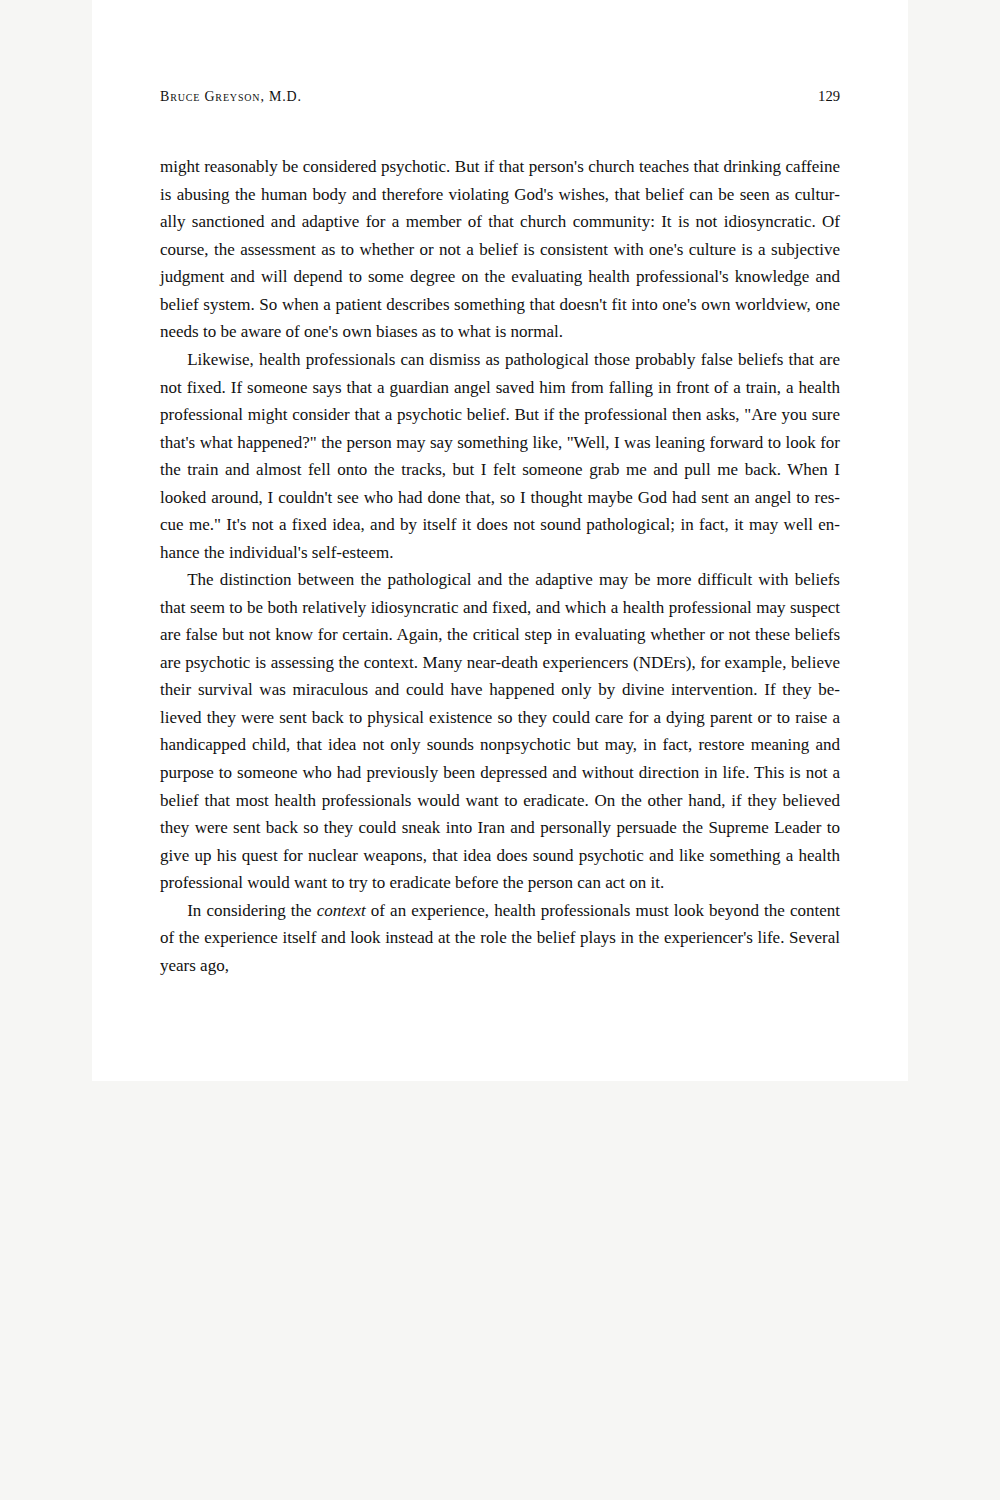Bruce Greyson, M.D. 129
might reasonably be considered psychotic. But if that person's church teaches that drinking caffeine is abusing the human body and therefore violating God's wishes, that belief can be seen as culturally sanctioned and adaptive for a member of that church community: It is not idiosyncratic. Of course, the assessment as to whether or not a belief is consistent with one's culture is a subjective judgment and will depend to some degree on the evaluating health professional's knowledge and belief system. So when a patient describes something that doesn't fit into one's own worldview, one needs to be aware of one's own biases as to what is normal.
Likewise, health professionals can dismiss as pathological those probably false beliefs that are not fixed. If someone says that a guardian angel saved him from falling in front of a train, a health professional might consider that a psychotic belief. But if the professional then asks, "Are you sure that's what happened?" the person may say something like, "Well, I was leaning forward to look for the train and almost fell onto the tracks, but I felt someone grab me and pull me back. When I looked around, I couldn't see who had done that, so I thought maybe God had sent an angel to rescue me." It's not a fixed idea, and by itself it does not sound pathological; in fact, it may well enhance the individual's self-esteem.
The distinction between the pathological and the adaptive may be more difficult with beliefs that seem to be both relatively idiosyncratic and fixed, and which a health professional may suspect are false but not know for certain. Again, the critical step in evaluating whether or not these beliefs are psychotic is assessing the context. Many near-death experiencers (NDErs), for example, believe their survival was miraculous and could have happened only by divine intervention. If they believed they were sent back to physical existence so they could care for a dying parent or to raise a handicapped child, that idea not only sounds nonpsychotic but may, in fact, restore meaning and purpose to someone who had previously been depressed and without direction in life. This is not a belief that most health professionals would want to eradicate. On the other hand, if they believed they were sent back so they could sneak into Iran and personally persuade the Supreme Leader to give up his quest for nuclear weapons, that idea does sound psychotic and like something a health professional would want to try to eradicate before the person can act on it.
In considering the context of an experience, health professionals must look beyond the content of the experience itself and look instead at the role the belief plays in the experiencer's life. Several years ago,